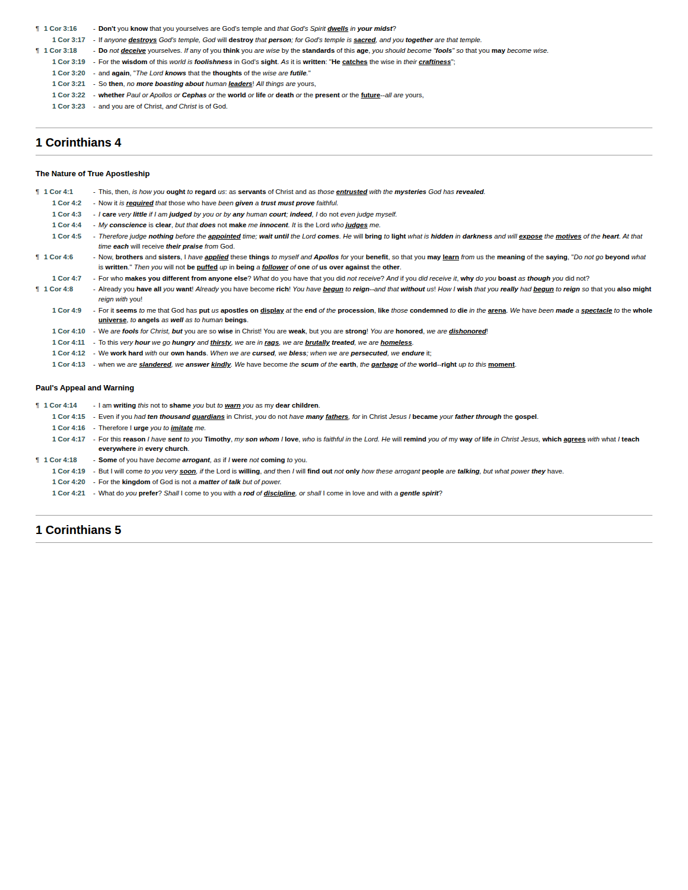¶ 1 Cor 3:16 - Don't you know that you yourselves are God's temple and that God's Spirit dwells in your midst?
1 Cor 3:17 - If anyone destroys God's temple, God will destroy that person; for God's temple is sacred, and you together are that temple.
¶ 1 Cor 3:18 - Do not deceive yourselves. If any of you think you are wise by the standards of this age, you should become "fools" so that you may become wise.
1 Cor 3:19 - For the wisdom of this world is foolishness in God's sight. As it is written: "He catches the wise in their craftiness";
1 Cor 3:20 - and again, "The Lord knows that the thoughts of the wise are futile."
1 Cor 3:21 - So then, no more boasting about human leaders! All things are yours,
1 Cor 3:22 - whether Paul or Apollos or Cephas or the world or life or death or the present or the future--all are yours,
1 Cor 3:23 - and you are of Christ, and Christ is of God.
1 Corinthians 4
The Nature of True Apostleship
¶ 1 Cor 4:1 - This, then, is how you ought to regard us: as servants of Christ and as those entrusted with the mysteries God has revealed.
1 Cor 4:2 - Now it is required that those who have been given a trust must prove faithful.
1 Cor 4:3 - I care very little if I am judged by you or by any human court; indeed, I do not even judge myself.
1 Cor 4:4 - My conscience is clear, but that does not make me innocent. It is the Lord who judges me.
1 Cor 4:5 - Therefore judge nothing before the appointed time; wait until the Lord comes. He will bring to light what is hidden in darkness and will expose the motives of the heart. At that time each will receive their praise from God.
¶ 1 Cor 4:6 - Now, brothers and sisters, I have applied these things to myself and Apollos for your benefit, so that you may learn from us the meaning of the saying, "Do not go beyond what is written." Then you will not be puffed up in being a follower of one of us over against the other.
1 Cor 4:7 - For who makes you different from anyone else? What do you have that you did not receive? And if you did receive it, why do you boast as though you did not?
¶ 1 Cor 4:8 - Already you have all you want! Already you have become rich! You have begun to reign--and that without us! How I wish that you really had begun to reign so that you also might reign with you!
1 Cor 4:9 - For it seems to me that God has put us apostles on display at the end of the procession, like those condemned to die in the arena. We have been made a spectacle to the whole universe, to angels as well as to human beings.
1 Cor 4:10 - We are fools for Christ, but you are so wise in Christ! You are weak, but you are strong! You are honored, we are dishonored!
1 Cor 4:11 - To this very hour we go hungry and thirsty, we are in rags, we are brutally treated, we are homeless.
1 Cor 4:12 - We work hard with our own hands. When we are cursed, we bless; when we are persecuted, we endure it;
1 Cor 4:13 - when we are slandered, we answer kindly. We have become the scum of the earth, the garbage of the world--right up to this moment.
Paul's Appeal and Warning
¶ 1 Cor 4:14 - I am writing this not to shame you but to warn you as my dear children.
1 Cor 4:15 - Even if you had ten thousand guardians in Christ, you do not have many fathers, for in Christ Jesus I became your father through the gospel.
1 Cor 4:16 - Therefore I urge you to imitate me.
1 Cor 4:17 - For this reason I have sent to you Timothy, my son whom I love, who is faithful in the Lord. He will remind you of my way of life in Christ Jesus, which agrees with what I teach everywhere in every church.
¶ 1 Cor 4:18 - Some of you have become arrogant, as if I were not coming to you.
1 Cor 4:19 - But I will come to you very soon, if the Lord is willing, and then I will find out not only how these arrogant people are talking, but what power they have.
1 Cor 4:20 - For the kingdom of God is not a matter of talk but of power.
1 Cor 4:21 - What do you prefer? Shall I come to you with a rod of discipline, or shall I come in love and with a gentle spirit?
1 Corinthians 5